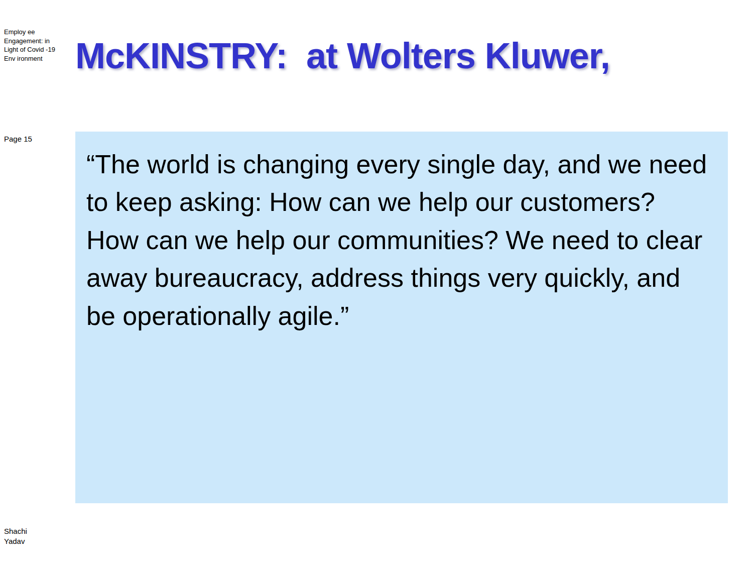Employ ee
Engagement: in
Light of Covid -19
Env ironment
Page 15
McKINSTRY: at Wolters Kluwer,
“The world is changing every single day, and we need to keep asking: How can we help our customers? How can we help our communities? We need to clear away bureaucracy, address things very quickly, and be operationally agile.”
Shachi
Yadav